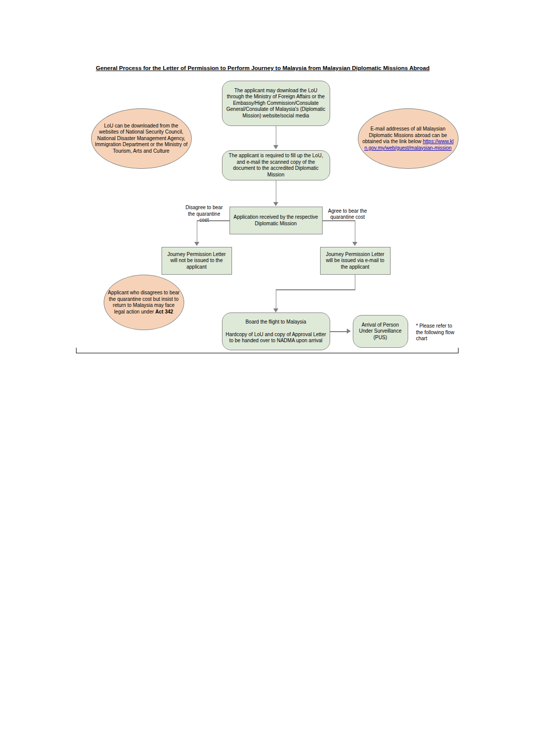General Process for the Letter of Permission to Perform Journey to Malaysia from Malaysian Diplomatic Missions Abroad
The applicant may download the LoU through the Ministry of Foreign Affairs or the Embassy/High Commission/Consulate General/Consulate of Malaysia's (Diplomatic Mission) website/social media
LoU can be downloaded from the websites of National Security Council, National Disaster Management Agency, Immigration Department or the Ministry of Tourism, Arts and Culture
E-mail addresses of all Malaysian Diplomatic Missions abroad can be obtained via the link below https://www.kln.gov.my/web/guest/malaysian-mission
The applicant is required to fill up the LoU, and e-mail the scanned copy of the document to the accredited Diplomatic Mission
Application received by the respective Diplomatic Mission
Disagree to bear the quarantine cost
Agree to bear the quarantine cost
Journey Permission Letter will not be issued to the applicant
Journey Permission Letter will be issued via e-mail to the applicant
Applicant who disagrees to bear the quarantine cost but insist to return to Malaysia may face legal action under Act 342
Board the flight to Malaysia
Hardcopy of LoU and copy of Approval Letter to be handed over to NADMA upon arrival
Arrival of Person Under Surveillance (PUS)
* Please refer to the following flow chart